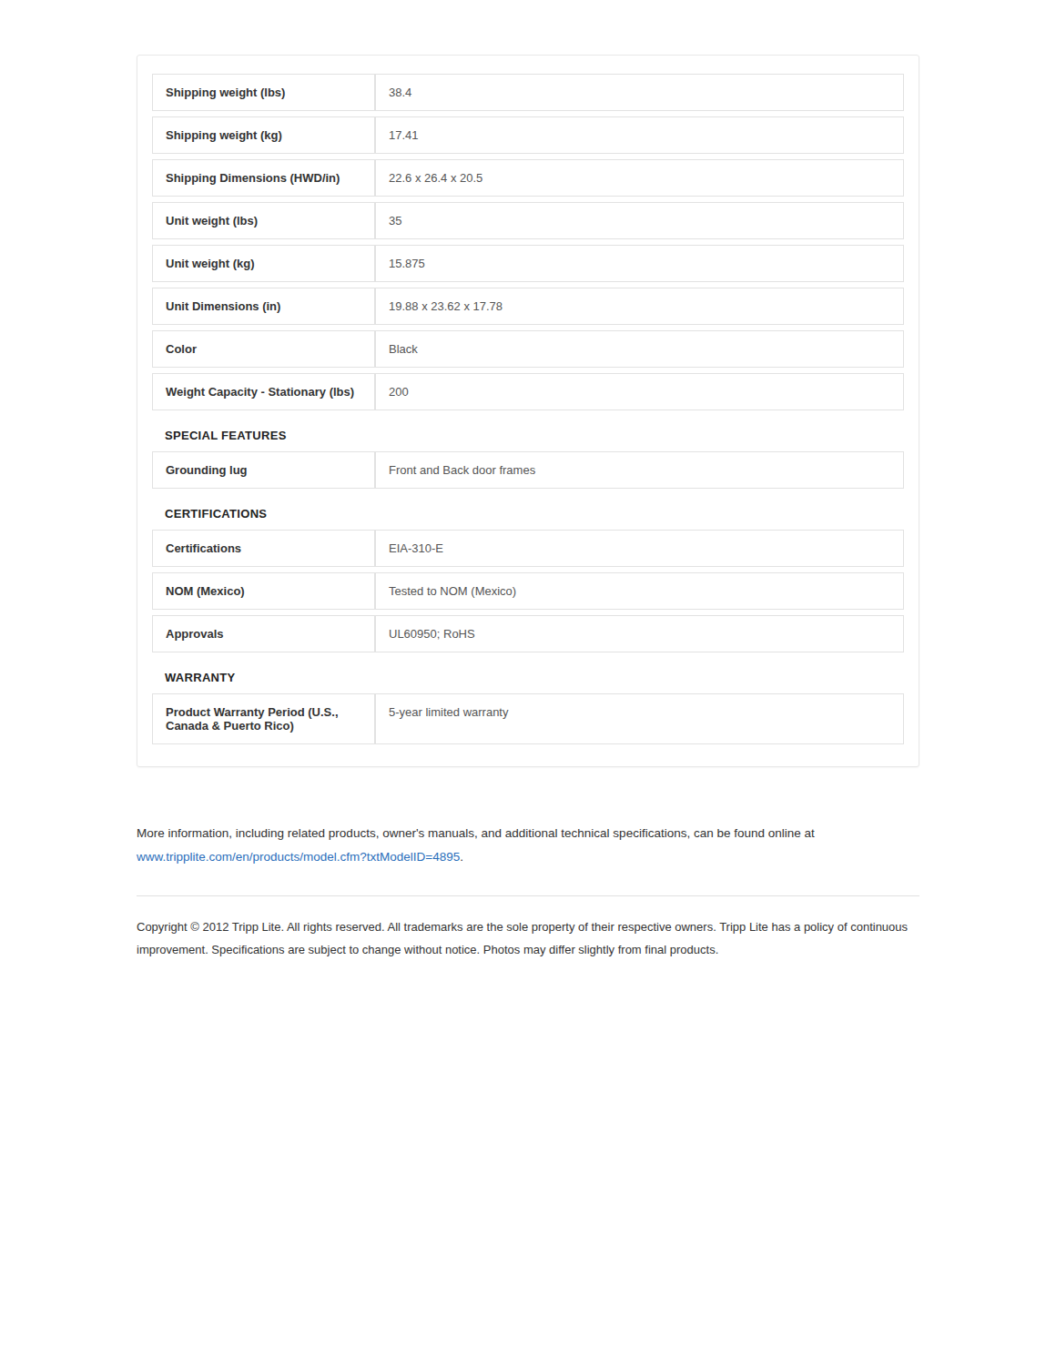| Shipping weight (lbs) | 38.4 |
| Shipping weight (kg) | 17.41 |
| Shipping Dimensions (HWD/in) | 22.6 x 26.4 x 20.5 |
| Unit weight (lbs) | 35 |
| Unit weight (kg) | 15.875 |
| Unit Dimensions (in) | 19.88 x 23.62 x 17.78 |
| Color | Black |
| Weight Capacity - Stationary (lbs) | 200 |
| SPECIAL FEATURES |
| Grounding lug | Front and Back door frames |
| CERTIFICATIONS |
| Certifications | EIA-310-E |
| NOM (Mexico) | Tested to NOM (Mexico) |
| Approvals | UL60950; RoHS |
| WARRANTY |
| Product Warranty Period (U.S., Canada & Puerto Rico) | 5-year limited warranty |
More information, including related products, owner's manuals, and additional technical specifications, can be found online at
www.tripplite.com/en/products/model.cfm?txtModelID=4895.
Copyright © 2012 Tripp Lite. All rights reserved. All trademarks are the sole property of their respective owners. Tripp Lite has a policy of continuous improvement. Specifications are subject to change without notice. Photos may differ slightly from final products.